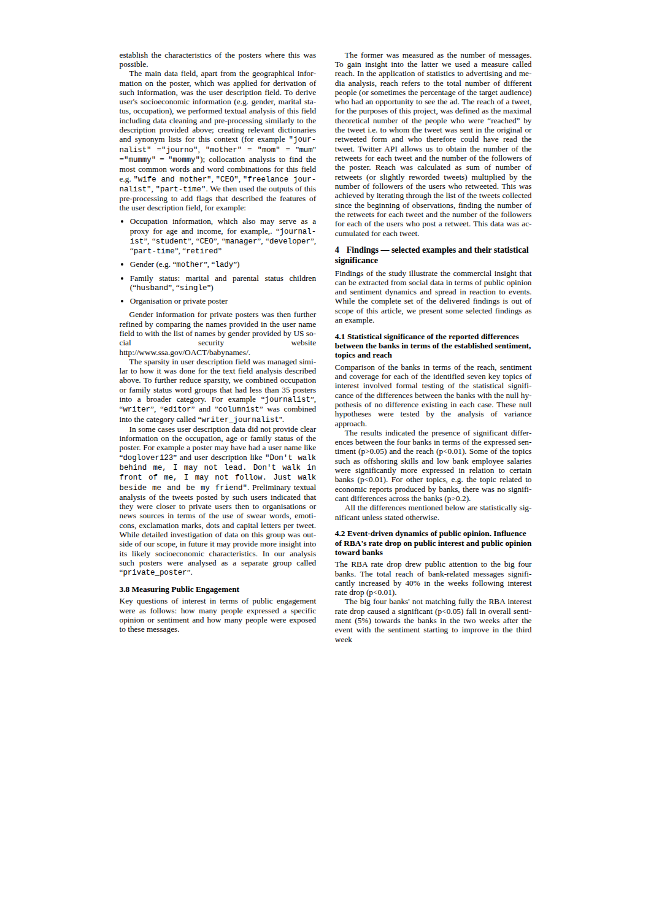establish the characteristics of the posters where this was possible.
The main data field, apart from the geographical information on the poster, which was applied for derivation of such information, was the user description field. To derive user's socioeconomic information (e.g. gender, marital status, occupation), we performed textual analysis of this field including data cleaning and pre-processing similarly to the description provided above; creating relevant dictionaries and synonym lists for this context (for example "journalist" ="journo", "mother" = "mom" = "mum" ="mummy" = "mommy"); collocation analysis to find the most common words and word combinations for this field e.g. "wife and mother", "CEO", "freelance journalist", "part-time". We then used the outputs of this pre-processing to add flags that described the features of the user description field, for example:
Occupation information, which also may serve as a proxy for age and income, for example,. “journalist”, “student”, “CEO”, “manager”, “developer”, “part-time”, “retired”
Gender (e.g. “mother”, “lady”)
Family status: marital and parental status children (“husband”, “single”)
Organisation or private poster
Gender information for private posters was then further refined by comparing the names provided in the user name field to with the list of names by gender provided by US social security website http://www.ssa.gov/OACT/babynames/.
The sparsity in user description field was managed similar to how it was done for the text field analysis described above. To further reduce sparsity, we combined occupation or family status word groups that had less than 35 posters into a broader category. For example “journalist”, “writer”, “editor” and ”columnist” was combined into the category called “writer_journalist''.
In some cases user description data did not provide clear information on the occupation, age or family status of the poster. For example a poster may have had a user name like “doglover123” and user description like "Don't walk behind me, I may not lead. Don't walk in front of me, I may not follow. Just walk beside me and be my friend". Preliminary textual analysis of the tweets posted by such users indicated that they were closer to private users then to organisations or news sources in terms of the use of swear words, emoticons, exclamation marks, dots and capital letters per tweet. While detailed investigation of data on this group was outside of our scope, in future it may provide more insight into its likely socioeconomic characteristics. In our analysis such posters were analysed as a separate group called “private_poster”.
3.8 Measuring Public Engagement
Key questions of interest in terms of public engagement were as follows: how many people expressed a specific opinion or sentiment and how many people were exposed to these messages.
The former was measured as the number of messages. To gain insight into the latter we used a measure called reach. In the application of statistics to advertising and media analysis, reach refers to the total number of different people (or sometimes the percentage of the target audience) who had an opportunity to see the ad. The reach of a tweet, for the purposes of this project, was defined as the maximal theoretical number of the people who were “reached” by the tweet i.e. to whom the tweet was sent in the original or retweeted form and who therefore could have read the tweet. Twitter API allows us to obtain the number of the retweets for each tweet and the number of the followers of the poster. Reach was calculated as sum of number of retweets (or slightly reworded tweets) multiplied by the number of followers of the users who retweeted. This was achieved by iterating through the list of the tweets collected since the beginning of observations, finding the number of the retweets for each tweet and the number of the followers for each of the users who post a retweet. This data was accumulated for each tweet.
4 Findings — selected examples and their statistical significance
Findings of the study illustrate the commercial insight that can be extracted from social data in terms of public opinion and sentiment dynamics and spread in reaction to events. While the complete set of the delivered findings is out of scope of this article, we present some selected findings as an example.
4.1 Statistical significance of the reported differences between the banks in terms of the established sentiment, topics and reach
Comparison of the banks in terms of the reach, sentiment and coverage for each of the identified seven key topics of interest involved formal testing of the statistical significance of the differences between the banks with the null hypothesis of no difference existing in each case. These null hypotheses were tested by the analysis of variance approach.
The results indicated the presence of significant differences between the four banks in terms of the expressed sentiment (p>0.05) and the reach (p<0.01). Some of the topics such as offshoring skills and low bank employee salaries were significantly more expressed in relation to certain banks (p<0.01). For other topics, e.g. the topic related to economic reports produced by banks, there was no significant differences across the banks (p>0.2).
All the differences mentioned below are statistically significant unless stated otherwise.
4.2 Event-driven dynamics of public opinion. Influence of RBA's rate drop on public interest and public opinion toward banks
The RBA rate drop drew public attention to the big four banks. The total reach of bank-related messages significantly increased by 40% in the weeks following interest rate drop (p<0.01).
The big four banks' not matching fully the RBA interest rate drop caused a significant (p<0.05) fall in overall sentiment (5%) towards the banks in the two weeks after the event with the sentiment starting to improve in the third week